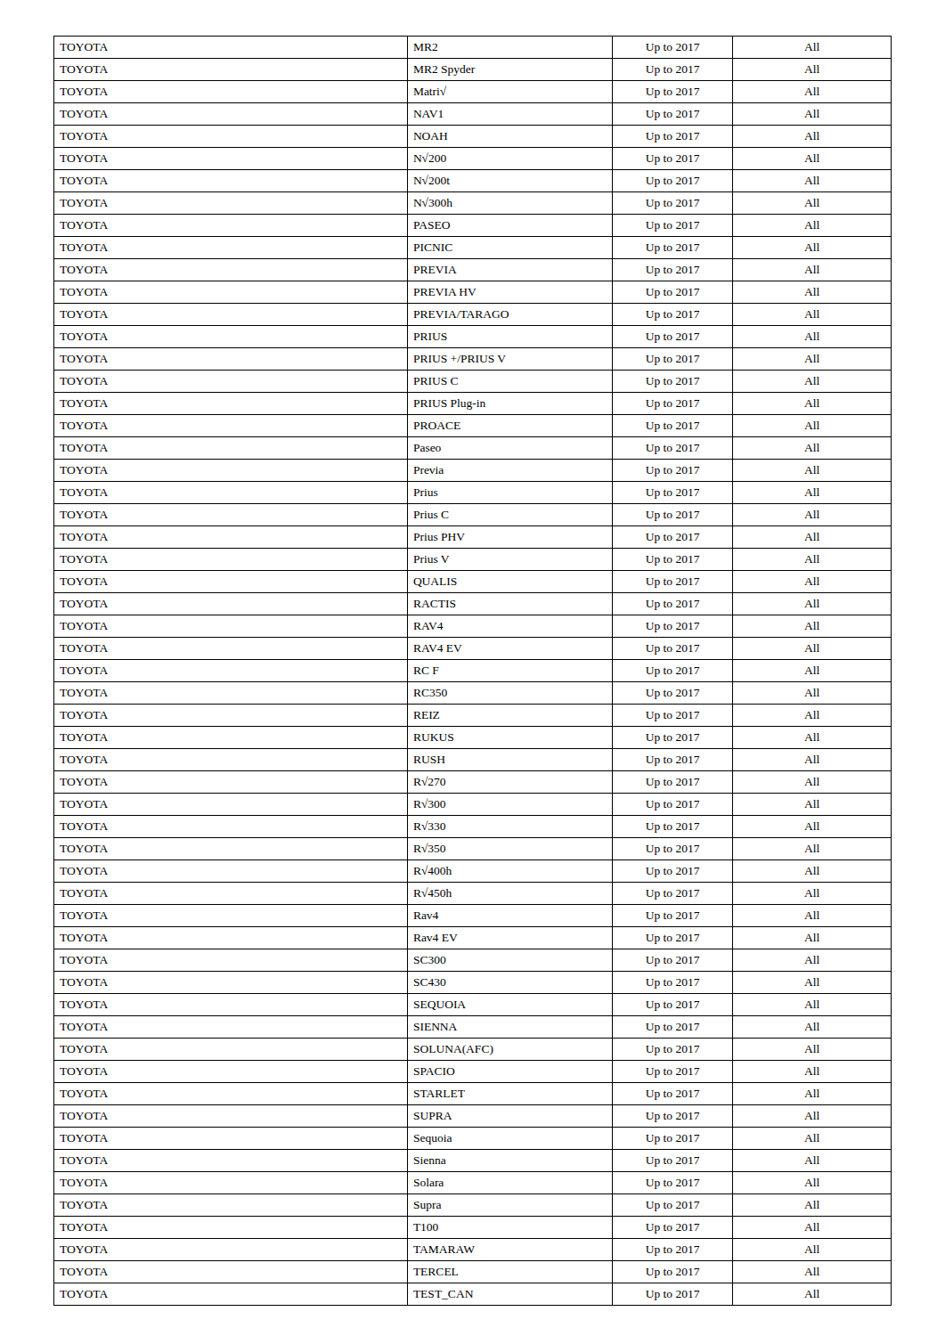| TOYOTA | MR2 | Up to 2017 | All |
| TOYOTA | MR2 Spyder | Up to 2017 | All |
| TOYOTA | Matri√ | Up to 2017 | All |
| TOYOTA | NAV1 | Up to 2017 | All |
| TOYOTA | NOAH | Up to 2017 | All |
| TOYOTA | N√200 | Up to 2017 | All |
| TOYOTA | N√200t | Up to 2017 | All |
| TOYOTA | N√300h | Up to 2017 | All |
| TOYOTA | PASEO | Up to 2017 | All |
| TOYOTA | PICNIC | Up to 2017 | All |
| TOYOTA | PREVIA | Up to 2017 | All |
| TOYOTA | PREVIA HV | Up to 2017 | All |
| TOYOTA | PREVIA/TARAGO | Up to 2017 | All |
| TOYOTA | PRIUS | Up to 2017 | All |
| TOYOTA | PRIUS +/PRIUS V | Up to 2017 | All |
| TOYOTA | PRIUS C | Up to 2017 | All |
| TOYOTA | PRIUS Plug-in | Up to 2017 | All |
| TOYOTA | PROACE | Up to 2017 | All |
| TOYOTA | Paseo | Up to 2017 | All |
| TOYOTA | Previa | Up to 2017 | All |
| TOYOTA | Prius | Up to 2017 | All |
| TOYOTA | Prius C | Up to 2017 | All |
| TOYOTA | Prius PHV | Up to 2017 | All |
| TOYOTA | Prius V | Up to 2017 | All |
| TOYOTA | QUALIS | Up to 2017 | All |
| TOYOTA | RACTIS | Up to 2017 | All |
| TOYOTA | RAV4 | Up to 2017 | All |
| TOYOTA | RAV4 EV | Up to 2017 | All |
| TOYOTA | RC F | Up to 2017 | All |
| TOYOTA | RC350 | Up to 2017 | All |
| TOYOTA | REIZ | Up to 2017 | All |
| TOYOTA | RUKUS | Up to 2017 | All |
| TOYOTA | RUSH | Up to 2017 | All |
| TOYOTA | R√270 | Up to 2017 | All |
| TOYOTA | R√300 | Up to 2017 | All |
| TOYOTA | R√330 | Up to 2017 | All |
| TOYOTA | R√350 | Up to 2017 | All |
| TOYOTA | R√400h | Up to 2017 | All |
| TOYOTA | R√450h | Up to 2017 | All |
| TOYOTA | Rav4 | Up to 2017 | All |
| TOYOTA | Rav4 EV | Up to 2017 | All |
| TOYOTA | SC300 | Up to 2017 | All |
| TOYOTA | SC430 | Up to 2017 | All |
| TOYOTA | SEQUOIA | Up to 2017 | All |
| TOYOTA | SIENNA | Up to 2017 | All |
| TOYOTA | SOLUNA(AFC) | Up to 2017 | All |
| TOYOTA | SPACIO | Up to 2017 | All |
| TOYOTA | STARLET | Up to 2017 | All |
| TOYOTA | SUPRA | Up to 2017 | All |
| TOYOTA | Sequoia | Up to 2017 | All |
| TOYOTA | Sienna | Up to 2017 | All |
| TOYOTA | Solara | Up to 2017 | All |
| TOYOTA | Supra | Up to 2017 | All |
| TOYOTA | T100 | Up to 2017 | All |
| TOYOTA | TAMARAW | Up to 2017 | All |
| TOYOTA | TERCEL | Up to 2017 | All |
| TOYOTA | TEST_CAN | Up to 2017 | All |